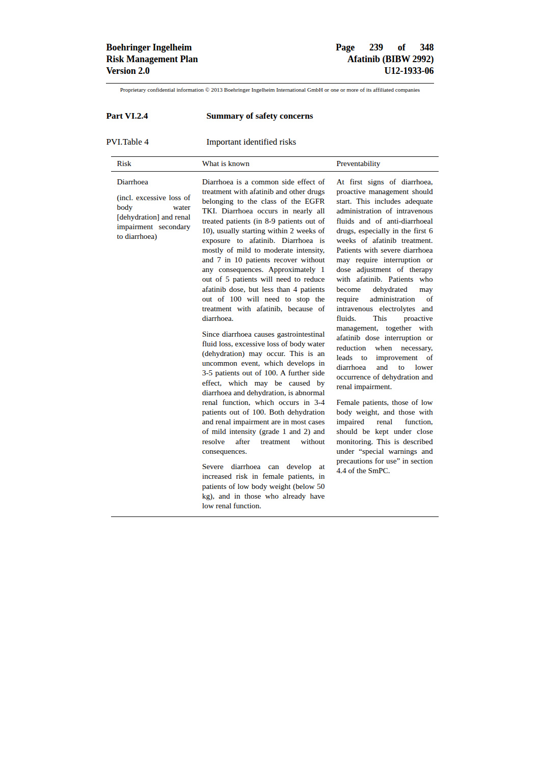| Boehringer Ingelheim | Page 239 of 348 |
| Risk Management Plan | Afatinib (BIBW 2992) |
| Version 2.0 | U12-1933-06 |
Proprietary confidential information © 2013 Boehringer Ingelheim International GmbH or one or more of its affiliated companies
Part VI.2.4 Summary of safety concerns
PVI.Table 4 Important identified risks
| Risk | What is known | Preventability |
| --- | --- | --- |
| Diarrhoea (incl. excessive loss of body water [dehydration] and renal impairment secondary to diarrhoea) | Diarrhoea is a common side effect of treatment with afatinib and other drugs belonging to the class of the EGFR TKI. Diarrhoea occurs in nearly all treated patients (in 8-9 patients out of 10), usually starting within 2 weeks of exposure to afatinib. Diarrhoea is mostly of mild to moderate intensity, and 7 in 10 patients recover without any consequences. Approximately 1 out of 5 patients will need to reduce afatinib dose, but less than 4 patients out of 100 will need to stop the treatment with afatinib, because of diarrhoea. Since diarrhoea causes gastrointestinal fluid loss, excessive loss of body water (dehydration) may occur. This is an uncommon event, which develops in 3-5 patients out of 100. A further side effect, which may be caused by diarrhoea and dehydration, is abnormal renal function, which occurs in 3-4 patients out of 100. Both dehydration and renal impairment are in most cases of mild intensity (grade 1 and 2) and resolve after treatment without consequences. Severe diarrhoea can develop at increased risk in female patients, in patients of low body weight (below 50 kg), and in those who already have low renal function. | At first signs of diarrhoea, proactive management should start. This includes adequate administration of intravenous fluids and of anti-diarrhoeal drugs, especially in the first 6 weeks of afatinib treatment. Patients with severe diarrhoea may require interruption or dose adjustment of therapy with afatinib. Patients who become dehydrated may require administration of intravenous electrolytes and fluids. This proactive management, together with afatinib dose interruption or reduction when necessary, leads to improvement of diarrhoea and to lower occurrence of dehydration and renal impairment. Female patients, those of low body weight, and those with impaired renal function, should be kept under close monitoring. This is described under “special warnings and precautions for use” in section 4.4 of the SmPC. |